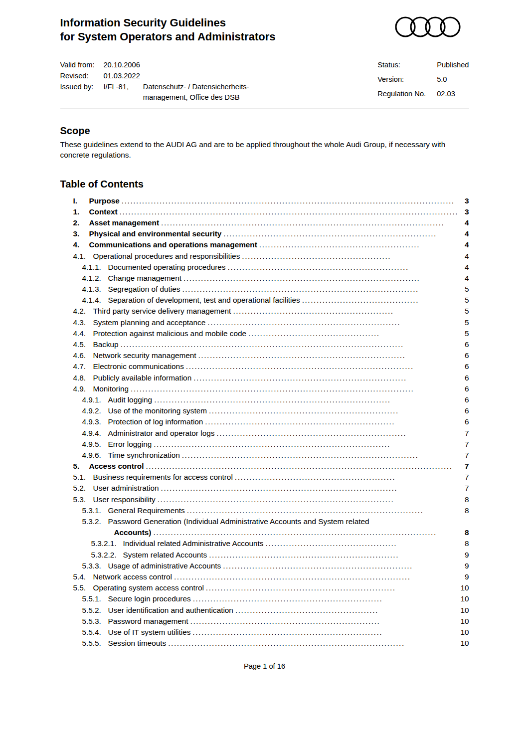Information Security Guidelines
for System Operators and Administrators
| Valid from: | 20.10.2006 | |
| Revised: | 01.03.2022 | |
| Issued by: | I/FL-81, | Datenschutz- / Datensicherheits- |
| | | management, Office des DSB |
| Status: | Published |
| Version: | 5.0 |
| Regulation No. | 02.03 |
Scope
These guidelines extend to the AUDI AG and are to be applied throughout the whole Audi Group, if necessary with concrete regulations.
Table of Contents
I. Purpose .................................................................................................................. 3
1. Context .................................................................................................................... 3
2. Asset management ................................................................................................. 4
3. Physical and environmental security ......................................................................... 4
4. Communications and operations management ....................................................... 4
4.1. Operational procedures and responsibilities ................................................... 4
4.1.1. Documented operating procedures .............................................................. 4
4.1.2. Change management ................................................................................. 4
4.1.3. Segregation of duties ................................................................................. 5
4.1.4. Separation of development, test and operational facilities ........................................ 5
4.2. Third party service delivery management ....................................................... 5
4.3. System planning and acceptance .................................................................. 5
4.4. Protection against malicious and mobile code ............................................. 5
4.5. Backup ................................................................................................. 6
4.6. Network security management ....................................................................... 6
4.7. Electronic communications .............................................................................. 6
4.8. Publicly available information ......................................................................... 6
4.9. Monitoring ................................................................................................. 6
4.9.1. Audit logging ................................................................................. 6
4.9.2. Use of the monitoring system ................................................................. 6
4.9.3. Protection of log information ................................................................. 6
4.9.4. Administrator and operator logs ................................................................. 7
4.9.5. Error logging ................................................................................. 7
4.9.6. Time synchronization ................................................................................. 7
5. Access control ......................................................................................................... 7
5.1. Business requirements for access control ....................................................... 7
5.2. User administration ................................................................................. 7
5.3. User responsibility ................................................................................. 8
5.3.1. General Requirements ................................................................................. 8
5.3.2. Password Generation (Individual Administrative Accounts and System related
Accounts) ................................................................................................. 8
5.3.2.1. Individual related Administrative Accounts ............................................. 8
5.3.2.2. System related Accounts ................................................................. 9
5.3.3. Usage of administrative Accounts ................................................................. 9
5.4. Network access control ................................................................................. 9
5.5. Operating system access control ................................................................. 10
5.5.1. Secure login procedures ................................................................. 10
5.5.2. User identification and authentication ................................................. 10
5.5.3. Password management ................................................................. 10
5.5.4. Use of IT system utilities ................................................................. 10
5.5.5. Session timeouts ................................................................................. 10
Page 1 of 16